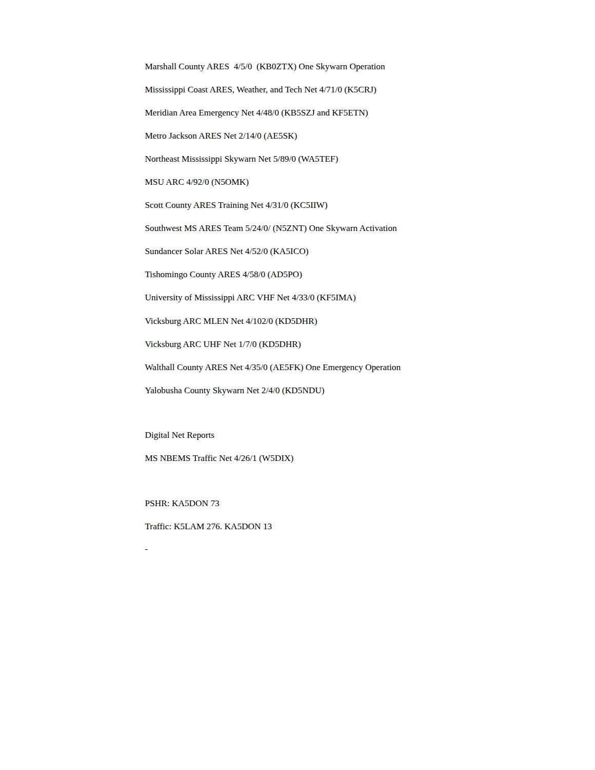Marshall County ARES 4/5/0 (KB0ZTX) One Skywarn Operation
Mississippi Coast ARES, Weather, and Tech Net 4/71/0 (K5CRJ)
Meridian Area Emergency Net 4/48/0 (KB5SZJ and KF5ETN)
Metro Jackson ARES Net 2/14/0 (AE5SK)
Northeast Mississippi Skywarn Net 5/89/0 (WA5TEF)
MSU ARC 4/92/0 (N5OMK)
Scott County ARES Training Net 4/31/0 (KC5IIW)
Southwest MS ARES Team 5/24/0/ (N5ZNT) One Skywarn Activation
Sundancer Solar ARES Net 4/52/0 (KA5ICO)
Tishomingo County ARES 4/58/0 (AD5PO)
University of Mississippi ARC VHF Net 4/33/0 (KF5IMA)
Vicksburg ARC MLEN Net 4/102/0 (KD5DHR)
Vicksburg ARC UHF Net 1/7/0 (KD5DHR)
Walthall County ARES Net 4/35/0 (AE5FK) One Emergency Operation
Yalobusha County Skywarn Net 2/4/0 (KD5NDU)
Digital Net Reports
MS NBEMS Traffic Net 4/26/1 (W5DIX)
PSHR: KA5DON 73
Traffic: K5LAM 276. KA5DON 13
-